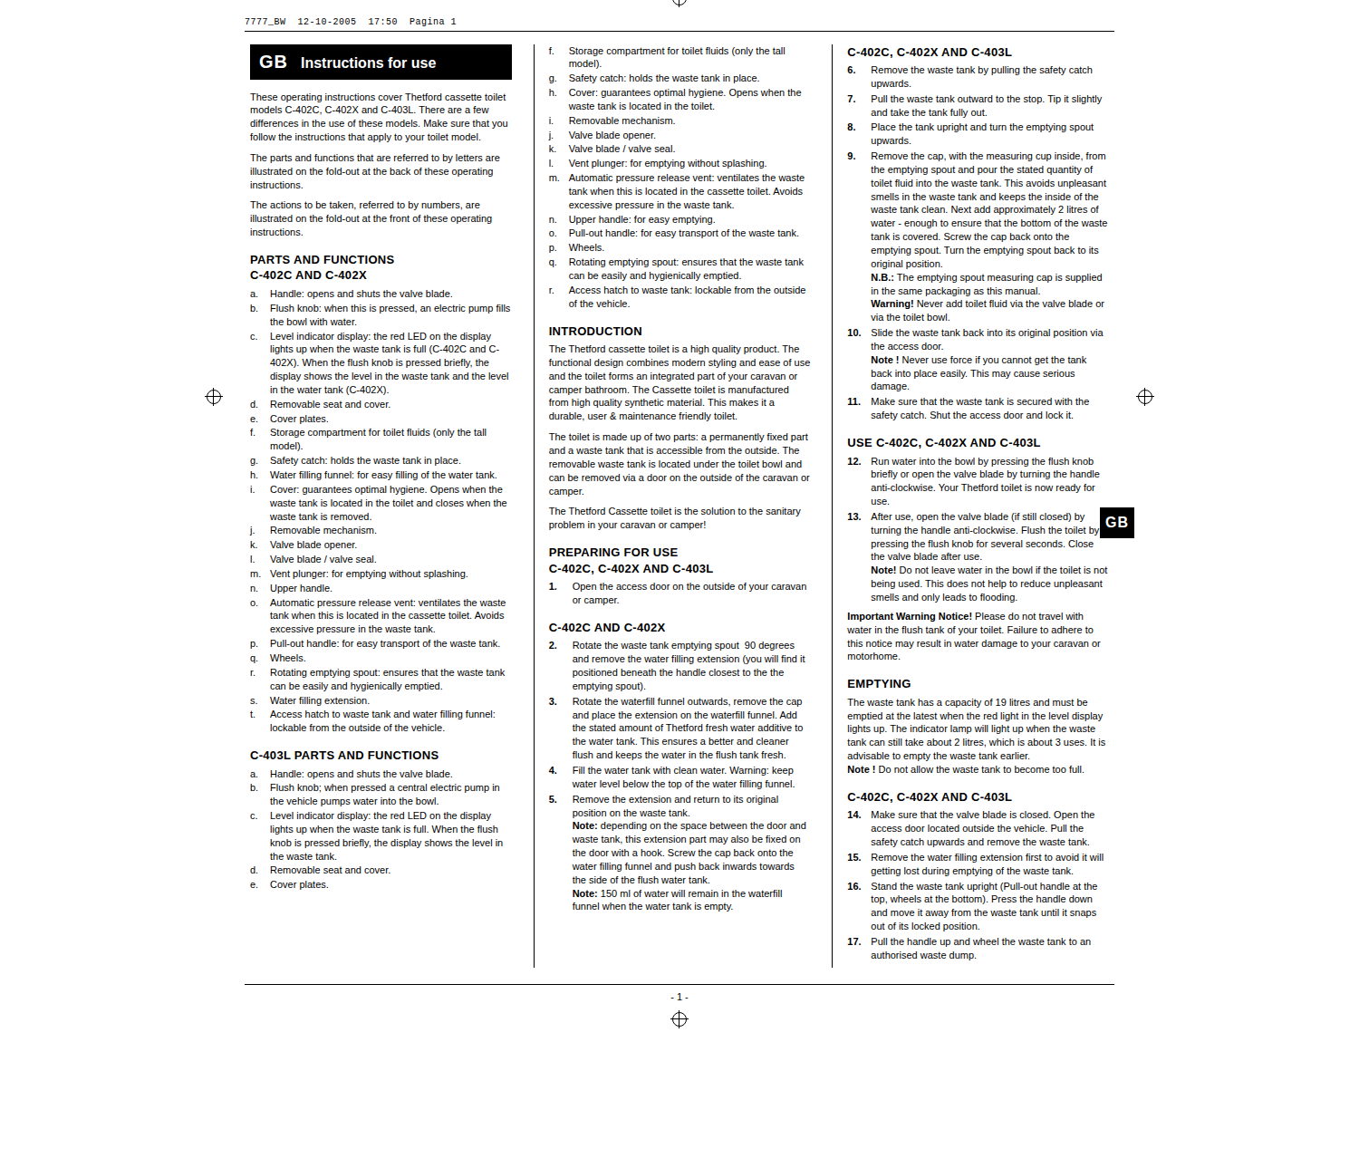7777_BW 12-10-2005 17:50 Pagina 1
GB
GB Instructions for use
These operating instructions cover Thetford cassette toilet models C-402C, C-402X and C-403L. There are a few differences in the use of these models. Make sure that you follow the instructions that apply to your toilet model.
The parts and functions that are referred to by letters are illustrated on the fold-out at the back of these operating instructions.
The actions to be taken, referred to by numbers, are illustrated on the fold-out at the front of these operating instructions.
PARTS AND FUNCTIONS
C-402C AND C-402X
a.
Handle: opens and shuts the valve blade.
b.
Flush knob: when this is pressed, an electric pump fills the bowl with water.
c.
Level indicator display: the red LED on the display lights up when the waste tank is full (C-402C and C-402X). When the flush knob is pressed briefly, the display shows the level in the waste tank and the level in the water tank (C-402X).
d.
Removable seat and cover.
e.
Cover plates.
f.
Storage compartment for toilet fluids (only the tall model).
g.
Safety catch: holds the waste tank in place.
h.
Water filling funnel: for easy filling of the water tank.
i.
Cover: guarantees optimal hygiene. Opens when the waste tank is located in the toilet and closes when the waste tank is removed.
j.
Removable mechanism.
k.
Valve blade opener.
l.
Valve blade / valve seal.
m.
Vent plunger: for emptying without splashing.
n.
Upper handle.
o.
Automatic pressure release vent: ventilates the waste tank when this is located in the cassette toilet. Avoids excessive pressure in the waste tank.
p.
Pull-out handle: for easy transport of the waste tank.
q.
Wheels.
r.
Rotating emptying spout: ensures that the waste tank can be easily and hygienically emptied.
s.
Water filling extension.
t.
Access hatch to waste tank and water filling funnel: lockable from the outside of the vehicle.
C-403L PARTS AND FUNCTIONS
a.
Handle: opens and shuts the valve blade.
b.
Flush knob; when pressed a central electric pump in the vehicle pumps water into the bowl.
c.
Level indicator display: the red LED on the display lights up when the waste tank is full. When the flush knob is pressed briefly, the display shows the level in the waste tank.
d.
Removable seat and cover.
e.
Cover plates.
f.
Storage compartment for toilet fluids (only the tall model).
g.
Safety catch: holds the waste tank in place.
h.
Cover: guarantees optimal hygiene. Opens when the waste tank is located in the toilet.
i.
Removable mechanism.
j.
Valve blade opener.
k.
Valve blade / valve seal.
l.
Vent plunger: for emptying without splashing.
m.
Automatic pressure release vent: ventilates the waste tank when this is located in the cassette toilet. Avoids excessive pressure in the waste tank.
n.
Upper handle: for easy emptying.
o.
Pull-out handle: for easy transport of the waste tank.
p.
Wheels.
q.
Rotating emptying spout: ensures that the waste tank can be easily and hygienically emptied.
r.
Access hatch to waste tank: lockable from the outside of the vehicle.
INTRODUCTION
The Thetford cassette toilet is a high quality product. The functional design combines modern styling and ease of use and the toilet forms an integrated part of your caravan or camper bathroom. The Cassette toilet is manufactured from high quality synthetic material. This makes it a durable, user & maintenance friendly toilet.
The toilet is made up of two parts: a permanently fixed part and a waste tank that is accessible from the outside. The removable waste tank is located under the toilet bowl and can be removed via a door on the outside of the caravan or camper.
The Thetford Cassette toilet is the solution to the sanitary problem in your caravan or camper!
PREPARING FOR USE
C-402C, C-402X AND C-403L
1. Open the access door on the outside of your caravan or camper.
C-402C AND C-402X
2. Rotate the waste tank emptying spout 90 degrees and remove the water filling extension (you will find it positioned beneath the handle closest to the the emptying spout).
3. Rotate the waterfill funnel outwards, remove the cap and place the extension on the waterfill funnel. Add the stated amount of Thetford fresh water additive to the water tank. This ensures a better and cleaner flush and keeps the water in the flush tank fresh.
4. Fill the water tank with clean water. Warning: keep water level below the top of the water filling funnel.
5. Remove the extension and return to its original position on the waste tank.
Note: depending on the space between the door and waste tank, this extension part may also be fixed on the door with a hook. Screw the cap back onto the water filling funnel and push back inwards towards the side of the flush water tank. Note: 150 ml of water will remain in the waterfill funnel when the water tank is empty.
C-402C, C-402X AND C-403L
6. Remove the waste tank by pulling the safety catch upwards.
7. Pull the waste tank outward to the stop. Tip it slightly and take the tank fully out.
8. Place the tank upright and turn the emptying spout upwards.
9. Remove the cap, with the measuring cup inside, from the emptying spout and pour the stated quantity of toilet fluid into the waste tank. This avoids unpleasant smells in the waste tank and keeps the inside of the waste tank clean. Next add approximately 2 litres of water - enough to ensure that the bottom of the waste tank is covered. Screw the cap back onto the emptying spout. Turn the emptying spout back to its original position.
N.B.: The emptying spout measuring cap is supplied in the same packaging as this manual. Warning! Never add toilet fluid via the valve blade or via the toilet bowl.
10. Slide the waste tank back into its original position via the access door.
Note ! Never use force if you cannot get the tank back into place easily. This may cause serious damage.
11. Make sure that the waste tank is secured with the safety catch. Shut the access door and lock it.
USE C-402C, C-402X AND C-403L
12. Run water into the bowl by pressing the flush knob briefly or open the valve blade by turning the handle anti-clockwise. Your Thetford toilet is now ready for use.
13. After use, open the valve blade (if still closed) by turning the handle anti-clockwise. Flush the toilet by pressing the flush knob for several seconds. Close the valve blade after use.
Note! Do not leave water in the bowl if the toilet is not being used. This does not help to reduce unpleasant smells and only leads to flooding.
Important Warning Notice! Please do not travel with water in the flush tank of your toilet. Failure to adhere to this notice may result in water damage to your caravan or motorhome.
EMPTYING
The waste tank has a capacity of 19 litres and must be emptied at the latest when the red light in the level display lights up. The indicator lamp will light up when the waste tank can still take about 2 litres, which is about 3 uses. It is advisable to empty the waste tank earlier.
Note ! Do not allow the waste tank to become too full.
C-402C, C-402X AND C-403L
14. Make sure that the valve blade is closed. Open the access door located outside the vehicle. Pull the safety catch upwards and remove the waste tank.
15. Remove the water filling extension first to avoid it will getting lost during emptying of the waste tank.
16. Stand the waste tank upright (Pull-out handle at the top, wheels at the bottom). Press the handle down and move it away from the waste tank until it snaps out of its locked position.
17. Pull the handle up and wheel the waste tank to an authorised waste dump.
- 1 -